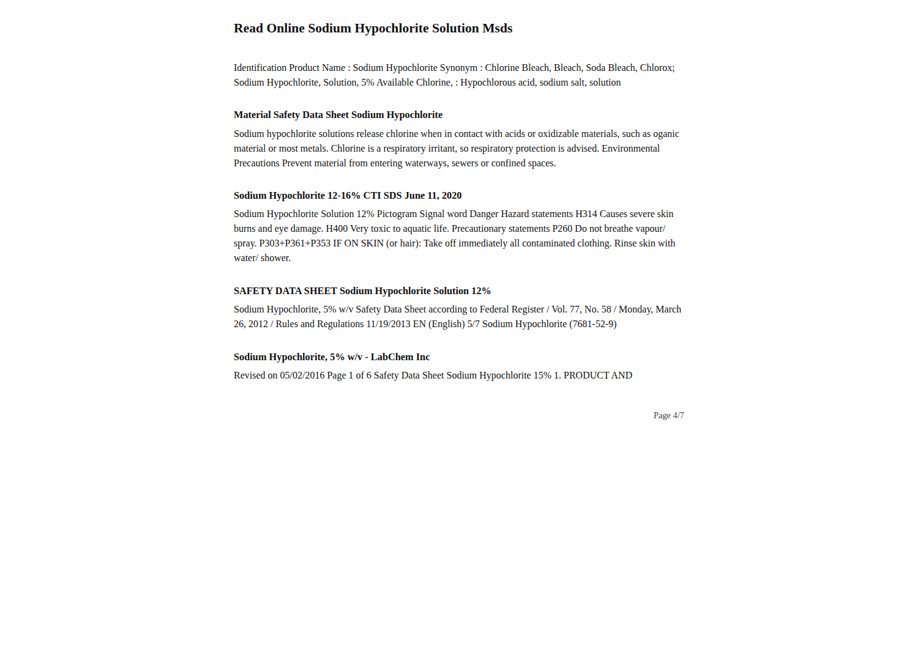Read Online Sodium Hypochlorite Solution Msds
Identification Product Name : Sodium Hypochlorite Synonym : Chlorine Bleach, Bleach, Soda Bleach, Chlorox; Sodium Hypochlorite, Solution, 5% Available Chlorine, : Hypochlorous acid, sodium salt, solution
Material Safety Data Sheet Sodium Hypochlorite
Sodium hypochlorite solutions release chlorine when in contact with acids or oxidizable materials, such as oganic material or most metals. Chlorine is a respiratory irritant, so respiratory protection is advised. Environmental Precautions Prevent material from entering waterways, sewers or confined spaces.
Sodium Hypochlorite 12-16% CTI SDS June 11, 2020
Sodium Hypochlorite Solution 12% Pictogram Signal word Danger Hazard statements H314 Causes severe skin burns and eye damage. H400 Very toxic to aquatic life. Precautionary statements P260 Do not breathe vapour/ spray. P303+P361+P353 IF ON SKIN (or hair): Take off immediately all contaminated clothing. Rinse skin with water/ shower.
SAFETY DATA SHEET Sodium Hypochlorite Solution 12%
Sodium Hypochlorite, 5% w/v Safety Data Sheet according to Federal Register / Vol. 77, No. 58 / Monday, March 26, 2012 / Rules and Regulations 11/19/2013 EN (English) 5/7 Sodium Hypochlorite (7681-52-9)
Sodium Hypochlorite, 5% w/v - LabChem Inc
Revised on 05/02/2016 Page 1 of 6 Safety Data Sheet Sodium Hypochlorite 15% 1. PRODUCT AND
Page 4/7